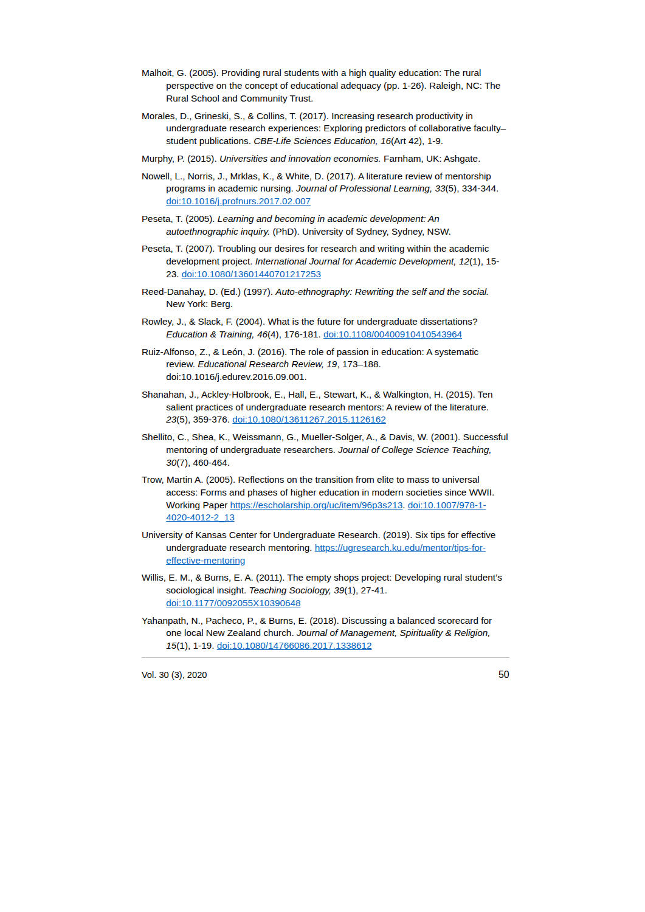Malhoit, G. (2005). Providing rural students with a high quality education: The rural perspective on the concept of educational adequacy (pp. 1-26). Raleigh, NC: The Rural School and Community Trust.
Morales, D., Grineski, S., & Collins, T. (2017). Increasing research productivity in undergraduate research experiences: Exploring predictors of collaborative faculty–student publications. CBE-Life Sciences Education, 16(Art 42), 1-9.
Murphy, P. (2015). Universities and innovation economies. Farnham, UK: Ashgate.
Nowell, L., Norris, J., Mrklas, K., & White, D. (2017). A literature review of mentorship programs in academic nursing. Journal of Professional Learning, 33(5), 334-344. doi:10.1016/j.profnurs.2017.02.007
Peseta, T. (2005). Learning and becoming in academic development: An autoethnographic inquiry. (PhD). University of Sydney, Sydney, NSW.
Peseta, T. (2007). Troubling our desires for research and writing within the academic development project. International Journal for Academic Development, 12(1), 15-23. doi:10.1080/13601440701217253
Reed-Danahay, D. (Ed.) (1997). Auto-ethnography: Rewriting the self and the social. New York: Berg.
Rowley, J., & Slack, F. (2004). What is the future for undergraduate dissertations? Education & Training, 46(4), 176-181. doi:10.1108/00400910410543964
Ruiz-Alfonso, Z., & León, J. (2016). The role of passion in education: A systematic review. Educational Research Review, 19, 173–188. doi:10.1016/j.edurev.2016.09.001.
Shanahan, J., Ackley-Holbrook, E., Hall, E., Stewart, K., & Walkington, H. (2015). Ten salient practices of undergraduate research mentors: A review of the literature. 23(5), 359-376. doi:10.1080/13611267.2015.1126162
Shellito, C., Shea, K., Weissmann, G., Mueller-Solger, A., & Davis, W. (2001). Successful mentoring of undergraduate researchers. Journal of College Science Teaching, 30(7), 460-464.
Trow, Martin A. (2005). Reflections on the transition from elite to mass to universal access: Forms and phases of higher education in modern societies since WWII. Working Paper https://escholarship.org/uc/item/96p3s213. doi:10.1007/978-1-4020-4012-2_13
University of Kansas Center for Undergraduate Research. (2019). Six tips for effective undergraduate research mentoring. https://ugresearch.ku.edu/mentor/tips-for-effective-mentoring
Willis, E. M., & Burns, E. A. (2011). The empty shops project: Developing rural student’s sociological insight. Teaching Sociology, 39(1), 27-41. doi:10.1177/0092055X10390648
Yahanpath, N., Pacheco, P., & Burns, E. (2018). Discussing a balanced scorecard for one local New Zealand church. Journal of Management, Spirituality & Religion, 15(1), 1-19. doi:10.1080/14766086.2017.1338612
Vol. 30 (3), 2020 50